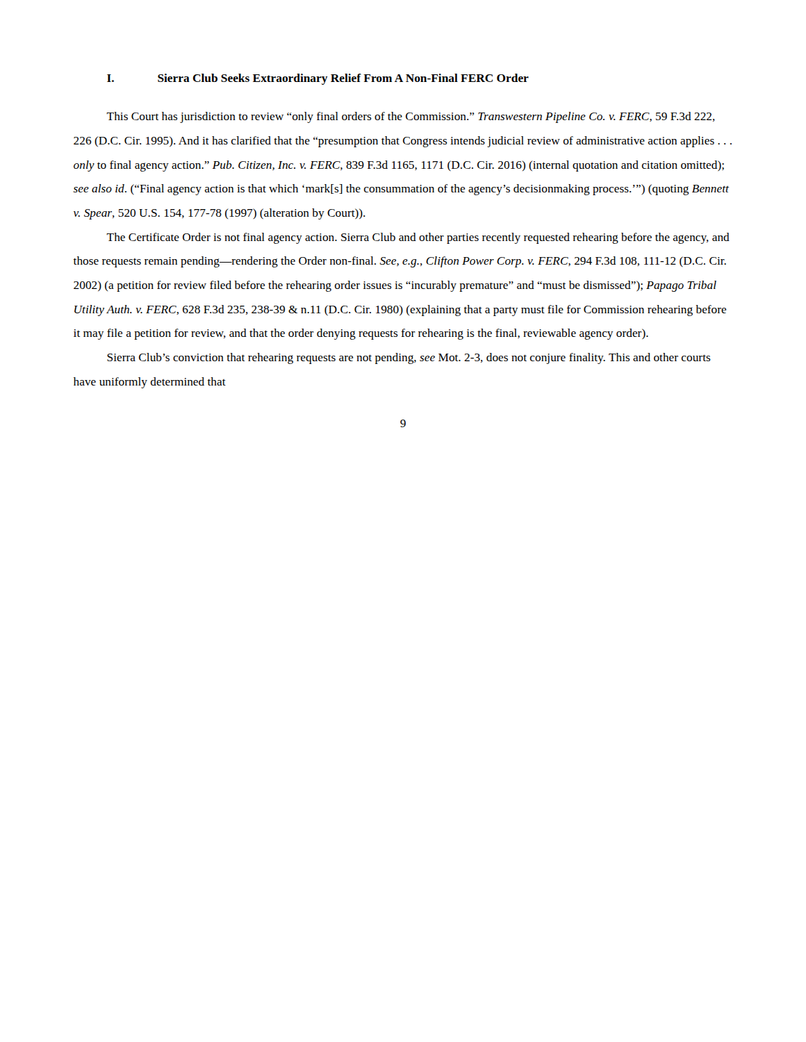I.
Sierra Club Seeks Extraordinary Relief From A Non-Final FERC Order
This Court has jurisdiction to review “only final orders of the Commission.” Transwestern Pipeline Co. v. FERC, 59 F.3d 222, 226 (D.C. Cir. 1995). And it has clarified that the “presumption that Congress intends judicial review of administrative action applies . . . only to final agency action.” Pub. Citizen, Inc. v. FERC, 839 F.3d 1165, 1171 (D.C. Cir. 2016) (internal quotation and citation omitted); see also id. (“Final agency action is that which ‘mark[s] the consummation of the agency’s decisionmaking process.’”) (quoting Bennett v. Spear, 520 U.S. 154, 177-78 (1997) (alteration by Court)).
The Certificate Order is not final agency action. Sierra Club and other parties recently requested rehearing before the agency, and those requests remain pending—rendering the Order non-final. See, e.g., Clifton Power Corp. v. FERC, 294 F.3d 108, 111-12 (D.C. Cir. 2002) (a petition for review filed before the rehearing order issues is “incurably premature” and “must be dismissed”); Papago Tribal Utility Auth. v. FERC, 628 F.3d 235, 238-39 & n.11 (D.C. Cir. 1980) (explaining that a party must file for Commission rehearing before it may file a petition for review, and that the order denying requests for rehearing is the final, reviewable agency order).
Sierra Club’s conviction that rehearing requests are not pending, see Mot. 2-3, does not conjure finality. This and other courts have uniformly determined that
9